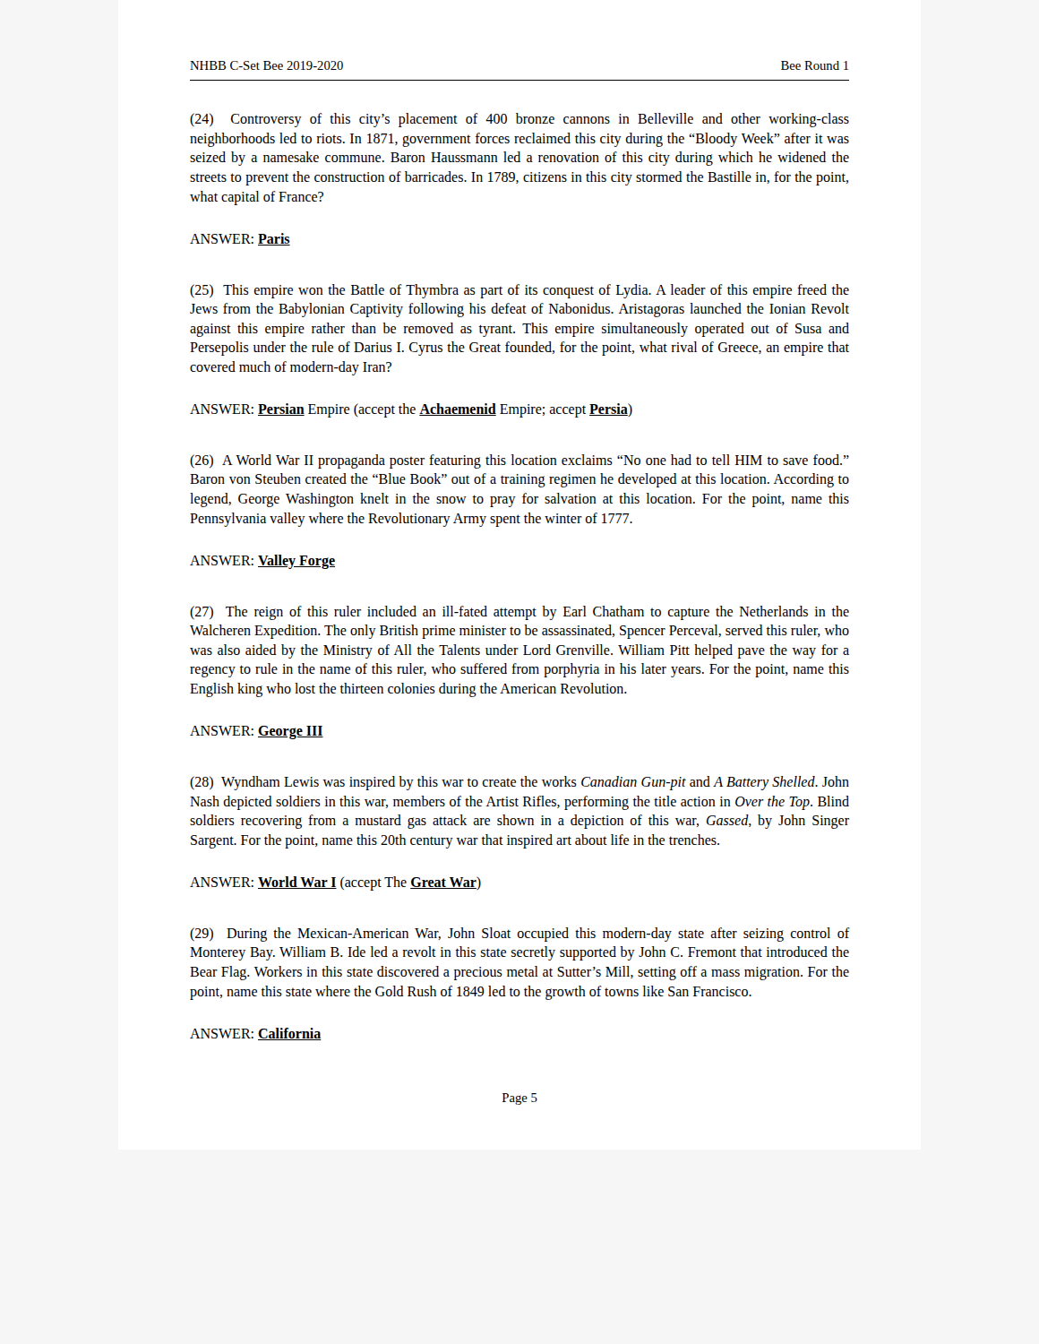NHBB C-Set Bee 2019-2020
Bee Round 1
(24) Controversy of this city’s placement of 400 bronze cannons in Belleville and other working-class neighborhoods led to riots. In 1871, government forces reclaimed this city during the “Bloody Week” after it was seized by a namesake commune. Baron Haussmann led a renovation of this city during which he widened the streets to prevent the construction of barricades. In 1789, citizens in this city stormed the Bastille in, for the point, what capital of France?
ANSWER: Paris
(25) This empire won the Battle of Thymbra as part of its conquest of Lydia. A leader of this empire freed the Jews from the Babylonian Captivity following his defeat of Nabonidus. Aristagoras launched the Ionian Revolt against this empire rather than be removed as tyrant. This empire simultaneously operated out of Susa and Persepolis under the rule of Darius I. Cyrus the Great founded, for the point, what rival of Greece, an empire that covered much of modern-day Iran?
ANSWER: Persian Empire (accept the Achaemenid Empire; accept Persia)
(26) A World War II propaganda poster featuring this location exclaims “No one had to tell HIM to save food.” Baron von Steuben created the “Blue Book” out of a training regimen he developed at this location. According to legend, George Washington knelt in the snow to pray for salvation at this location. For the point, name this Pennsylvania valley where the Revolutionary Army spent the winter of 1777.
ANSWER: Valley Forge
(27) The reign of this ruler included an ill-fated attempt by Earl Chatham to capture the Netherlands in the Walcheren Expedition. The only British prime minister to be assassinated, Spencer Perceval, served this ruler, who was also aided by the Ministry of All the Talents under Lord Grenville. William Pitt helped pave the way for a regency to rule in the name of this ruler, who suffered from porphyria in his later years. For the point, name this English king who lost the thirteen colonies during the American Revolution.
ANSWER: George III
(28) Wyndham Lewis was inspired by this war to create the works Canadian Gun-pit and A Battery Shelled. John Nash depicted soldiers in this war, members of the Artist Rifles, performing the title action in Over the Top. Blind soldiers recovering from a mustard gas attack are shown in a depiction of this war, Gassed, by John Singer Sargent. For the point, name this 20th century war that inspired art about life in the trenches.
ANSWER: World War I (accept The Great War)
(29) During the Mexican-American War, John Sloat occupied this modern-day state after seizing control of Monterey Bay. William B. Ide led a revolt in this state secretly supported by John C. Fremont that introduced the Bear Flag. Workers in this state discovered a precious metal at Sutter’s Mill, setting off a mass migration. For the point, name this state where the Gold Rush of 1849 led to the growth of towns like San Francisco.
ANSWER: California
Page 5